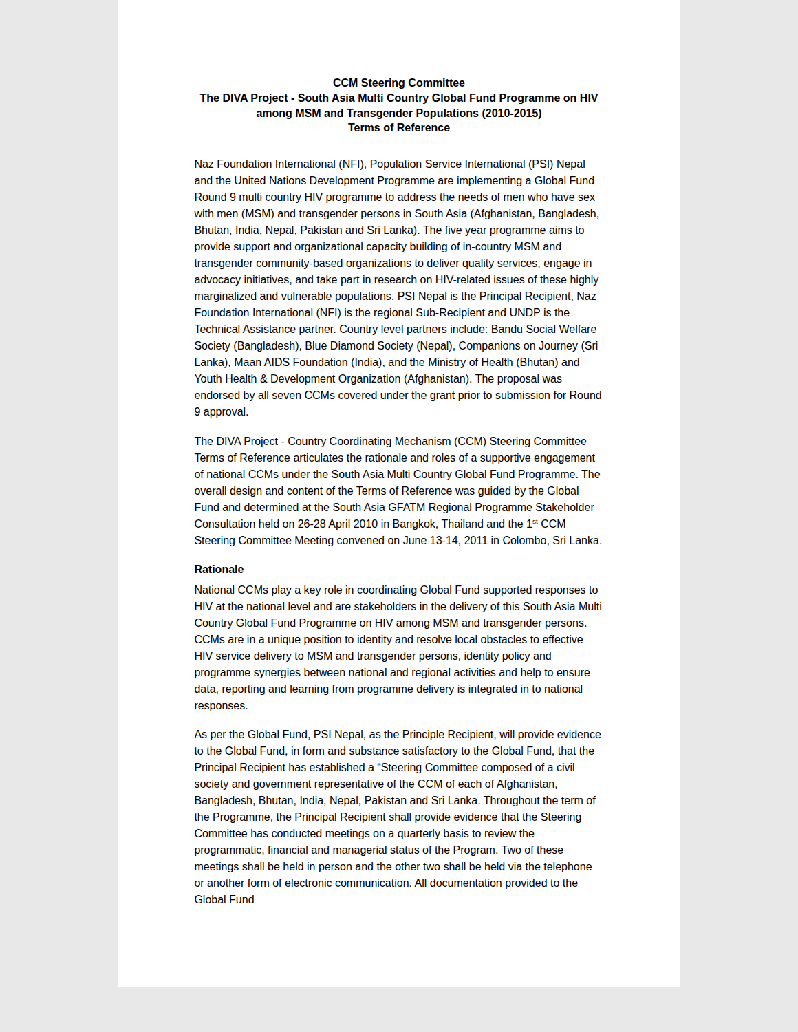CCM Steering Committee The DIVA Project - South Asia Multi Country Global Fund Programme on HIV among MSM and Transgender Populations (2010-2015) Terms of Reference
Naz Foundation International (NFI), Population Service International (PSI) Nepal and the United Nations Development Programme are implementing a Global Fund Round 9 multi country HIV programme to address the needs of men who have sex with men (MSM) and transgender persons in South Asia (Afghanistan, Bangladesh, Bhutan, India, Nepal, Pakistan and Sri Lanka). The five year programme aims to provide support and organizational capacity building of in-country MSM and transgender community-based organizations to deliver quality services, engage in advocacy initiatives, and take part in research on HIV-related issues of these highly marginalized and vulnerable populations. PSI Nepal is the Principal Recipient, Naz Foundation International (NFI) is the regional Sub-Recipient and UNDP is the Technical Assistance partner. Country level partners include: Bandu Social Welfare Society (Bangladesh), Blue Diamond Society (Nepal), Companions on Journey (Sri Lanka), Maan AIDS Foundation (India), and the Ministry of Health (Bhutan) and Youth Health & Development Organization (Afghanistan). The proposal was endorsed by all seven CCMs covered under the grant prior to submission for Round 9 approval.
The DIVA Project - Country Coordinating Mechanism (CCM) Steering Committee Terms of Reference articulates the rationale and roles of a supportive engagement of national CCMs under the South Asia Multi Country Global Fund Programme. The overall design and content of the Terms of Reference was guided by the Global Fund and determined at the South Asia GFATM Regional Programme Stakeholder Consultation held on 26-28 April 2010 in Bangkok, Thailand and the 1st CCM Steering Committee Meeting convened on June 13-14, 2011 in Colombo, Sri Lanka.
Rationale
National CCMs play a key role in coordinating Global Fund supported responses to HIV at the national level and are stakeholders in the delivery of this South Asia Multi Country Global Fund Programme on HIV among MSM and transgender persons. CCMs are in a unique position to identity and resolve local obstacles to effective HIV service delivery to MSM and transgender persons, identity policy and programme synergies between national and regional activities and help to ensure data, reporting and learning from programme delivery is integrated in to national responses.
As per the Global Fund, PSI Nepal, as the Principle Recipient, will provide evidence to the Global Fund, in form and substance satisfactory to the Global Fund, that the Principal Recipient has established a “Steering Committee composed of a civil society and government representative of the CCM of each of Afghanistan, Bangladesh, Bhutan, India, Nepal, Pakistan and Sri Lanka. Throughout the term of the Programme, the Principal Recipient shall provide evidence that the Steering Committee has conducted meetings on a quarterly basis to review the programmatic, financial and managerial status of the Program. Two of these meetings shall be held in person and the other two shall be held via the telephone or another form of electronic communication. All documentation provided to the Global Fund